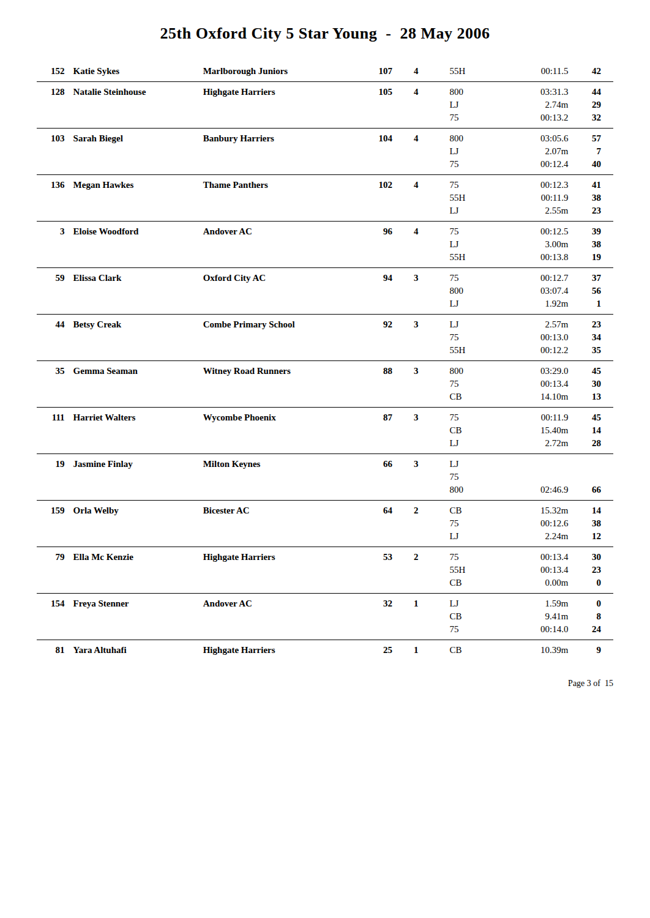25th Oxford City 5 Star Young - 28 May 2006
| 152 | Katie Sykes | Marlborough Juniors | 107 | 4 | 55H | 00:11.5 | 42 |
| 128 | Natalie Steinhouse | Highgate Harriers | 105 | 4 | 800 | 03:31.3 | 44 |
| | | | | | LJ | 2.74m | 29 |
| | | | | | 75 | 00:13.2 | 32 |
| 103 | Sarah Biegel | Banbury Harriers | 104 | 4 | 800 | 03:05.6 | 57 |
| | | | | | LJ | 2.07m | 7 |
| | | | | | 75 | 00:12.4 | 40 |
| 136 | Megan Hawkes | Thame Panthers | 102 | 4 | 75 | 00:12.3 | 41 |
| | | | | | 55H | 00:11.9 | 38 |
| | | | | | LJ | 2.55m | 23 |
| 3 | Eloise Woodford | Andover AC | 96 | 4 | 75 | 00:12.5 | 39 |
| | | | | | LJ | 3.00m | 38 |
| | | | | | 55H | 00:13.8 | 19 |
| 59 | Elissa Clark | Oxford City AC | 94 | 3 | 75 | 00:12.7 | 37 |
| | | | | | 800 | 03:07.4 | 56 |
| | | | | | LJ | 1.92m | 1 |
| 44 | Betsy Creak | Combe Primary School | 92 | 3 | LJ | 2.57m | 23 |
| | | | | | 75 | 00:13.0 | 34 |
| | | | | | 55H | 00:12.2 | 35 |
| 35 | Gemma Seaman | Witney Road Runners | 88 | 3 | 800 | 03:29.0 | 45 |
| | | | | | 75 | 00:13.4 | 30 |
| | | | | | CB | 14.10m | 13 |
| 111 | Harriet Walters | Wycombe Phoenix | 87 | 3 | 75 | 00:11.9 | 45 |
| | | | | | CB | 15.40m | 14 |
| | | | | | LJ | 2.72m | 28 |
| 19 | Jasmine Finlay | Milton Keynes | 66 | 3 | LJ | | |
| | | | | | 75 | | |
| | | | | | 800 | 02:46.9 | 66 |
| 159 | Orla Welby | Bicester AC | 64 | 2 | CB | 15.32m | 14 |
| | | | | | 75 | 00:12.6 | 38 |
| | | | | | LJ | 2.24m | 12 |
| 79 | Ella Mc Kenzie | Highgate Harriers | 53 | 2 | 75 | 00:13.4 | 30 |
| | | | | | 55H | 00:13.4 | 23 |
| | | | | | CB | 0.00m | 0 |
| 154 | Freya Stenner | Andover AC | 32 | 1 | LJ | 1.59m | 0 |
| | | | | | CB | 9.41m | 8 |
| | | | | | 75 | 00:14.0 | 24 |
| 81 | Yara Altuhafi | Highgate Harriers | 25 | 1 | CB | 10.39m | 9 |
Page 3 of 15